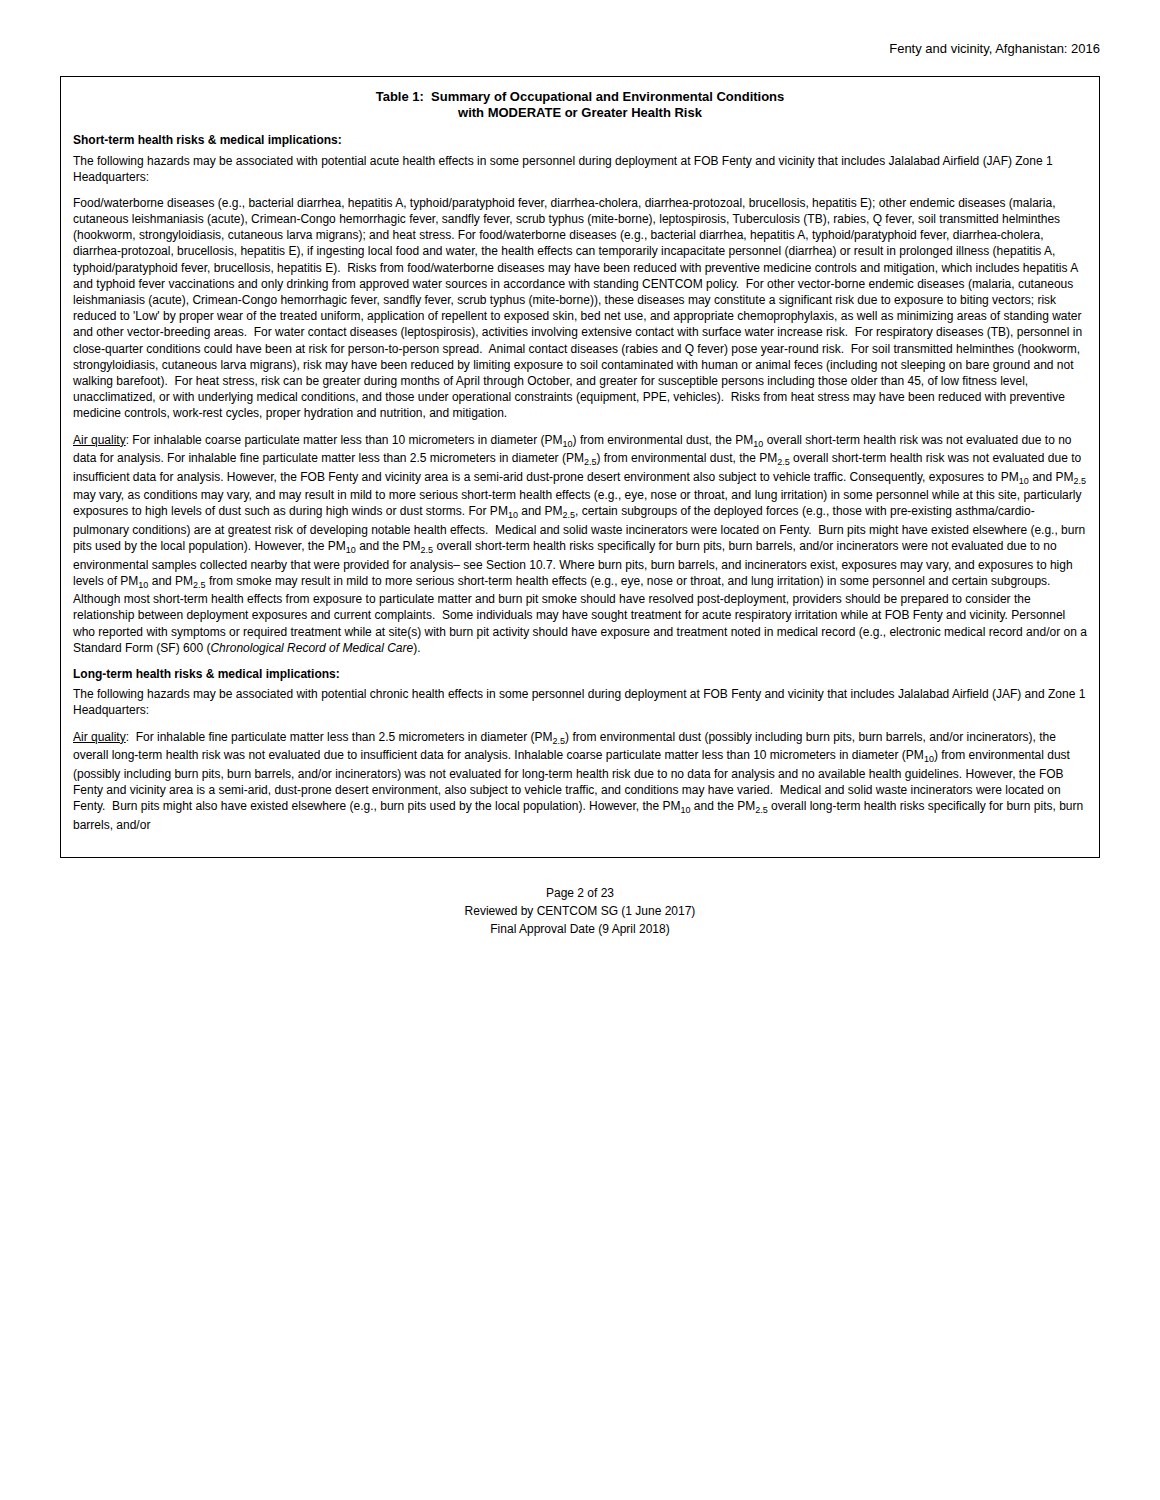Fenty and vicinity, Afghanistan: 2016
Table 1: Summary of Occupational and Environmental Conditions
with MODERATE or Greater Health Risk
Short-term health risks & medical implications:
The following hazards may be associated with potential acute health effects in some personnel during deployment at FOB Fenty and vicinity that includes Jalalabad Airfield (JAF) Zone 1 Headquarters:
Food/waterborne diseases (e.g., bacterial diarrhea, hepatitis A, typhoid/paratyphoid fever, diarrhea-cholera, diarrhea-protozoal, brucellosis, hepatitis E); other endemic diseases (malaria, cutaneous leishmaniasis (acute), Crimean-Congo hemorrhagic fever, sandfly fever, scrub typhus (mite-borne), leptospirosis, Tuberculosis (TB), rabies, Q fever, soil transmitted helminthes (hookworm, strongyloidiasis, cutaneous larva migrans); and heat stress. For food/waterborne diseases (e.g., bacterial diarrhea, hepatitis A, typhoid/paratyphoid fever, diarrhea-cholera, diarrhea-protozoal, brucellosis, hepatitis E), if ingesting local food and water, the health effects can temporarily incapacitate personnel (diarrhea) or result in prolonged illness (hepatitis A, typhoid/paratyphoid fever, brucellosis, hepatitis E). Risks from food/waterborne diseases may have been reduced with preventive medicine controls and mitigation, which includes hepatitis A and typhoid fever vaccinations and only drinking from approved water sources in accordance with standing CENTCOM policy. For other vector-borne endemic diseases (malaria, cutaneous leishmaniasis (acute), Crimean-Congo hemorrhagic fever, sandfly fever, scrub typhus (mite-borne)), these diseases may constitute a significant risk due to exposure to biting vectors; risk reduced to 'Low' by proper wear of the treated uniform, application of repellent to exposed skin, bed net use, and appropriate chemoprophylaxis, as well as minimizing areas of standing water and other vector-breeding areas. For water contact diseases (leptospirosis), activities involving extensive contact with surface water increase risk. For respiratory diseases (TB), personnel in close-quarter conditions could have been at risk for person-to-person spread. Animal contact diseases (rabies and Q fever) pose year-round risk. For soil transmitted helminthes (hookworm, strongyloidiasis, cutaneous larva migrans), risk may have been reduced by limiting exposure to soil contaminated with human or animal feces (including not sleeping on bare ground and not walking barefoot). For heat stress, risk can be greater during months of April through October, and greater for susceptible persons including those older than 45, of low fitness level, unacclimatized, or with underlying medical conditions, and those under operational constraints (equipment, PPE, vehicles). Risks from heat stress may have been reduced with preventive medicine controls, work-rest cycles, proper hydration and nutrition, and mitigation.
Air quality: For inhalable coarse particulate matter less than 10 micrometers in diameter (PM10) from environmental dust, the PM10 overall short-term health risk was not evaluated due to no data for analysis. For inhalable fine particulate matter less than 2.5 micrometers in diameter (PM2.5) from environmental dust, the PM2.5 overall short-term health risk was not evaluated due to insufficient data for analysis. However, the FOB Fenty and vicinity area is a semi-arid dust-prone desert environment also subject to vehicle traffic. Consequently, exposures to PM10 and PM2.5 may vary, as conditions may vary, and may result in mild to more serious short-term health effects (e.g., eye, nose or throat, and lung irritation) in some personnel while at this site, particularly exposures to high levels of dust such as during high winds or dust storms. For PM10 and PM2.5, certain subgroups of the deployed forces (e.g., those with pre-existing asthma/cardio-pulmonary conditions) are at greatest risk of developing notable health effects. Medical and solid waste incinerators were located on Fenty. Burn pits might have existed elsewhere (e.g., burn pits used by the local population). However, the PM10 and the PM2.5 overall short-term health risks specifically for burn pits, burn barrels, and/or incinerators were not evaluated due to no environmental samples collected nearby that were provided for analysis– see Section 10.7. Where burn pits, burn barrels, and incinerators exist, exposures may vary, and exposures to high levels of PM10 and PM2.5 from smoke may result in mild to more serious short-term health effects (e.g., eye, nose or throat, and lung irritation) in some personnel and certain subgroups. Although most short-term health effects from exposure to particulate matter and burn pit smoke should have resolved post-deployment, providers should be prepared to consider the relationship between deployment exposures and current complaints. Some individuals may have sought treatment for acute respiratory irritation while at FOB Fenty and vicinity. Personnel who reported with symptoms or required treatment while at site(s) with burn pit activity should have exposure and treatment noted in medical record (e.g., electronic medical record and/or on a Standard Form (SF) 600 (Chronological Record of Medical Care).
Long-term health risks & medical implications:
The following hazards may be associated with potential chronic health effects in some personnel during deployment at FOB Fenty and vicinity that includes Jalalabad Airfield (JAF) and Zone 1 Headquarters:
Air quality: For inhalable fine particulate matter less than 2.5 micrometers in diameter (PM2.5) from environmental dust (possibly including burn pits, burn barrels, and/or incinerators), the overall long-term health risk was not evaluated due to insufficient data for analysis. Inhalable coarse particulate matter less than 10 micrometers in diameter (PM10) from environmental dust (possibly including burn pits, burn barrels, and/or incinerators) was not evaluated for long-term health risk due to no data for analysis and no available health guidelines. However, the FOB Fenty and vicinity area is a semi-arid, dust-prone desert environment, also subject to vehicle traffic, and conditions may have varied. Medical and solid waste incinerators were located on Fenty. Burn pits might also have existed elsewhere (e.g., burn pits used by the local population). However, the PM10 and the PM2.5 overall long-term health risks specifically for burn pits, burn barrels, and/or
Page 2 of 23
Reviewed by CENTCOM SG (1 June 2017)
Final Approval Date (9 April 2018)